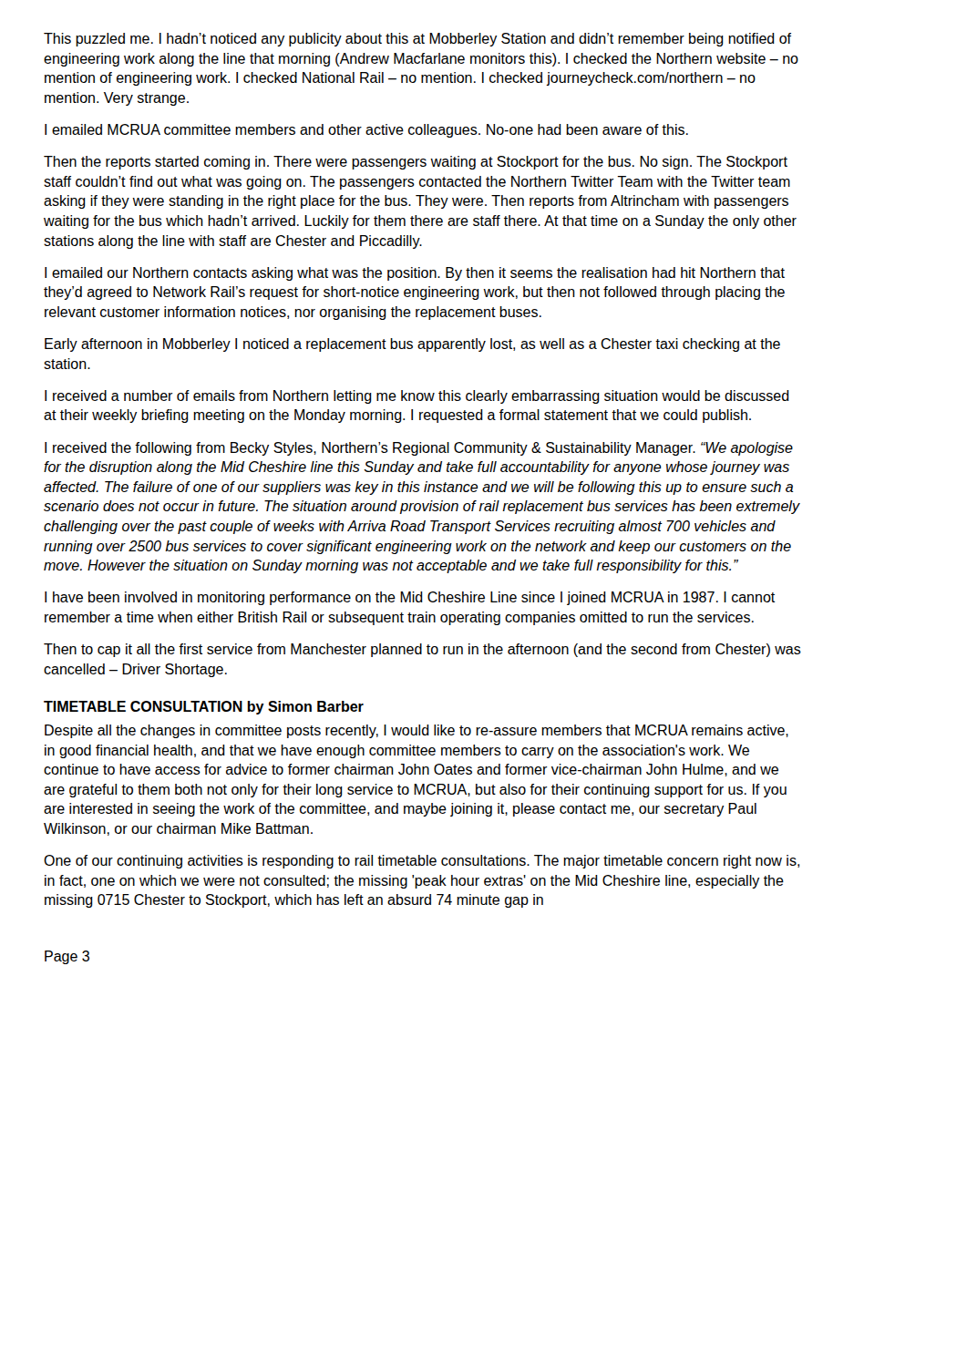This puzzled me. I hadn’t noticed any publicity about this at Mobberley Station and didn’t remember being notified of engineering work along the line that morning (Andrew Macfarlane monitors this). I checked the Northern website – no mention of engineering work. I checked National Rail – no mention. I checked journeycheck.com/northern – no mention. Very strange.
I emailed MCRUA committee members and other active colleagues. No-one had been aware of this.
Then the reports started coming in. There were passengers waiting at Stockport for the bus. No sign. The Stockport staff couldn’t find out what was going on. The passengers contacted the Northern Twitter Team with the Twitter team asking if they were standing in the right place for the bus. They were. Then reports from Altrincham with passengers waiting for the bus which hadn’t arrived. Luckily for them there are staff there. At that time on a Sunday the only other stations along the line with staff are Chester and Piccadilly.
I emailed our Northern contacts asking what was the position. By then it seems the realisation had hit Northern that they’d agreed to Network Rail’s request for short-notice engineering work, but then not followed through placing the relevant customer information notices, nor organising the replacement buses.
Early afternoon in Mobberley I noticed a replacement bus apparently lost, as well as a Chester taxi checking at the station.
I received a number of emails from Northern letting me know this clearly embarrassing situation would be discussed at their weekly briefing meeting on the Monday morning. I requested a formal statement that we could publish.
I received the following from Becky Styles, Northern’s Regional Community & Sustainability Manager. “We apologise for the disruption along the Mid Cheshire line this Sunday and take full accountability for anyone whose journey was affected. The failure of one of our suppliers was key in this instance and we will be following this up to ensure such a scenario does not occur in future. The situation around provision of rail replacement bus services has been extremely challenging over the past couple of weeks with Arriva Road Transport Services recruiting almost 700 vehicles and running over 2500 bus services to cover significant engineering work on the network and keep our customers on the move. However the situation on Sunday morning was not acceptable and we take full responsibility for this.”
I have been involved in monitoring performance on the Mid Cheshire Line since I joined MCRUA in 1987. I cannot remember a time when either British Rail or subsequent train operating companies omitted to run the services.
Then to cap it all the first service from Manchester planned to run in the afternoon (and the second from Chester) was cancelled – Driver Shortage.
TIMETABLE CONSULTATION by Simon Barber
Despite all the changes in committee posts recently, I would like to re-assure members that MCRUA remains active, in good financial health, and that we have enough committee members to carry on the association's work. We continue to have access for advice to former chairman John Oates and former vice-chairman John Hulme, and we are grateful to them both not only for their long service to MCRUA, but also for their continuing support for us. If you are interested in seeing the work of the committee, and maybe joining it, please contact me, our secretary Paul Wilkinson, or our chairman Mike Battman.
One of our continuing activities is responding to rail timetable consultations. The major timetable concern right now is, in fact, one on which we were not consulted; the missing 'peak hour extras' on the Mid Cheshire line, especially the missing 0715 Chester to Stockport, which has left an absurd 74 minute gap in
Page 3